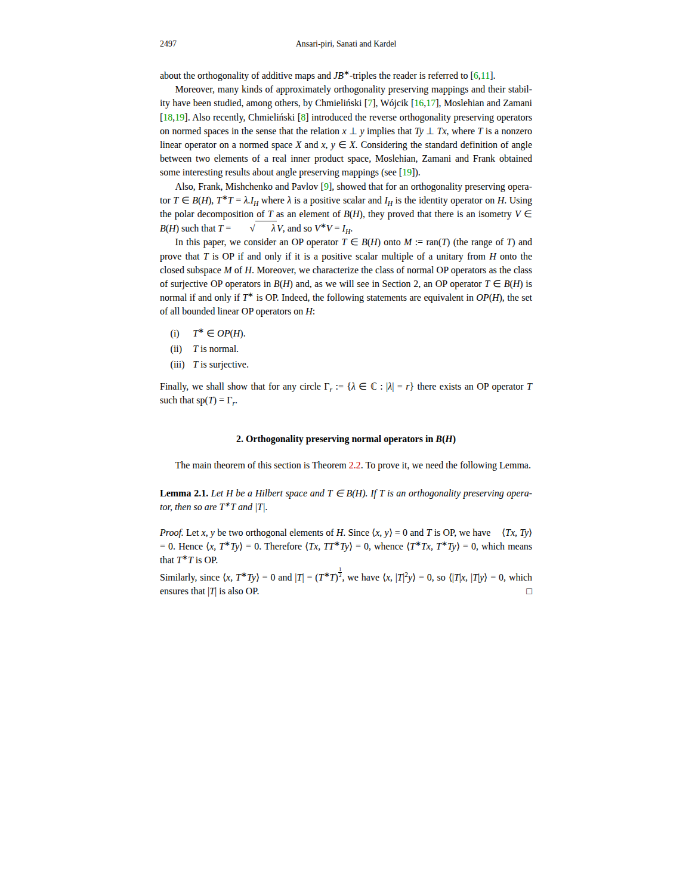2497
Ansari-piri, Sanati and Kardel
about the orthogonality of additive maps and JB∗-triples the reader is referred to [6,11].
Moreover, many kinds of approximately orthogonality preserving mappings and their stability have been studied, among others, by Chmieliński [7], Wójcik [16,17], Moslehian and Zamani [18,19]. Also recently, Chmieliński [8] introduced the reverse orthogonality preserving operators on normed spaces in the sense that the relation x ⊥ y implies that Ty ⊥ Tx, where T is a nonzero linear operator on a normed space X and x, y ∈ X. Considering the standard definition of angle between two elements of a real inner product space, Moslehian, Zamani and Frank obtained some interesting results about angle preserving mappings (see [19]).
Also, Frank, Mishchenko and Pavlov [9], showed that for an orthogonality preserving operator T ∈ B(H), T∗T = λ.IH where λ is a positive scalar and IH is the identity operator on H. Using the polar decomposition of T as an element of B(H), they proved that there is an isometry V ∈ B(H) such that T = √λ V, and so V∗V = IH.
In this paper, we consider an OP operator T ∈ B(H) onto M := ran(T) (the range of T) and prove that T is OP if and only if it is a positive scalar multiple of a unitary from H onto the closed subspace M of H. Moreover, we characterize the class of normal OP operators as the class of surjective OP operators in B(H) and, as we will see in Section 2, an OP operator T ∈ B(H) is normal if and only if T∗ is OP. Indeed, the following statements are equivalent in OP(H), the set of all bounded linear OP operators on H:
(i) T∗ ∈ OP(H).
(ii) T is normal.
(iii) T is surjective.
Finally, we shall show that for any circle Γr := {λ ∈ ℂ : |λ| = r} there exists an OP operator T such that sp(T) = Γr.
2. Orthogonality preserving normal operators in B(H)
The main theorem of this section is Theorem 2.2. To prove it, we need the following Lemma.
Lemma 2.1. Let H be a Hilbert space and T ∈ B(H). If T is an orthogonality preserving operator, then so are T∗T and |T|.
Proof. Let x, y be two orthogonal elements of H. Since ⟨x, y⟩ = 0 and T is OP, we have ⟨Tx, Ty⟩ = 0. Hence ⟨x, T∗Ty⟩ = 0. Therefore ⟨Tx, TT∗Ty⟩ = 0, whence ⟨T∗Tx, T∗Ty⟩ = 0, which means that T∗T is OP.
Similarly, since ⟨x, T∗Ty⟩ = 0 and |T| = (T∗T)12, we have ⟨x, |T|2y⟩ = 0, so ⟨|T|x, |T|y⟩ = 0, which ensures that |T| is also OP. □